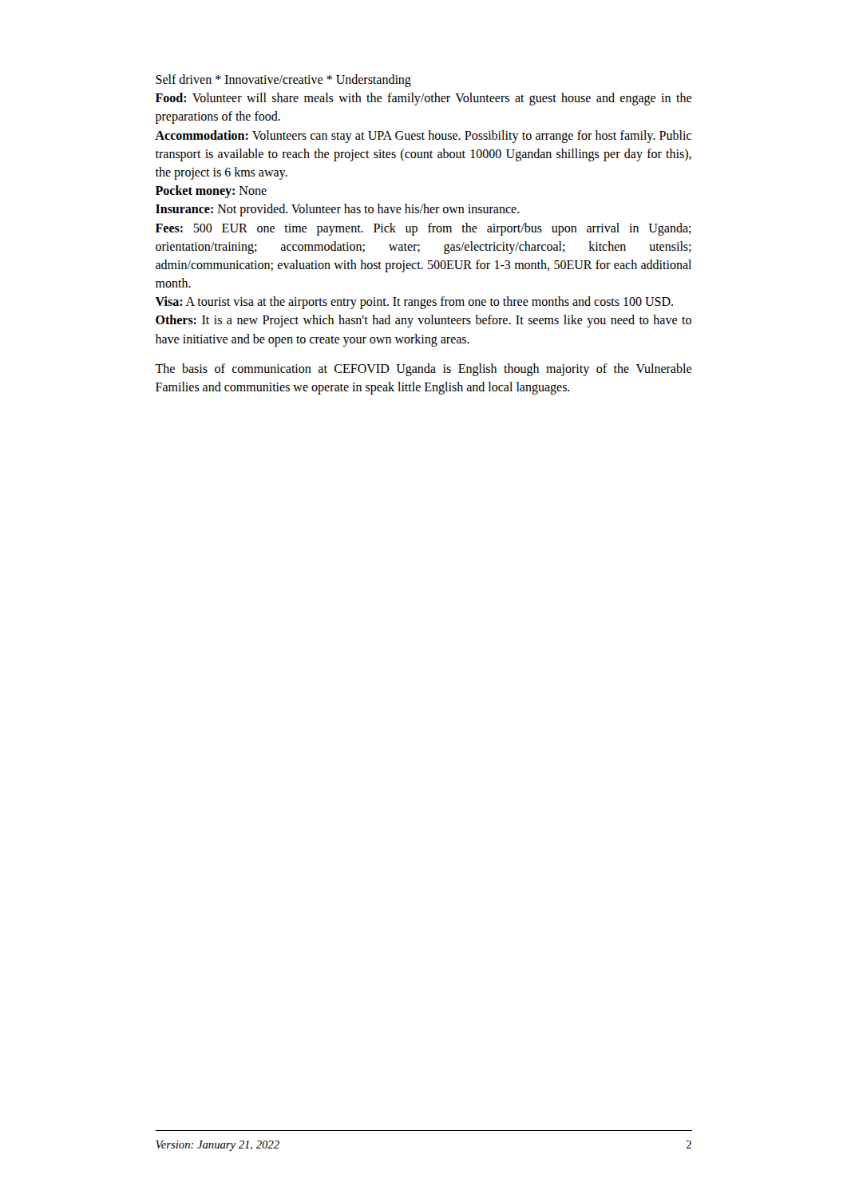Self driven * Innovative/creative * Understanding
Food: Volunteer will share meals with the family/other Volunteers at guest house and engage in the preparations of the food.
Accommodation: Volunteers can stay at UPA Guest house. Possibility to arrange for host family. Public transport is available to reach the project sites (count about 10000 Ugandan shillings per day for this), the project is 6 kms away.
Pocket money: None
Insurance: Not provided. Volunteer has to have his/her own insurance.
Fees: 500 EUR one time payment. Pick up from the airport/bus upon arrival in Uganda; orientation/training; accommodation; water; gas/electricity/charcoal; kitchen utensils; admin/communication; evaluation with host project. 500EUR for 1-3 month, 50EUR for each additional month.
Visa: A tourist visa at the airports entry point. It ranges from one to three months and costs 100 USD.
Others: It is a new Project which hasn't had any volunteers before. It seems like you need to have to have initiative and be open to create your own working areas.
The basis of communication at CEFOVID Uganda is English though majority of the Vulnerable Families and communities we operate in speak little English and local languages.
Version: January 21, 2022 2